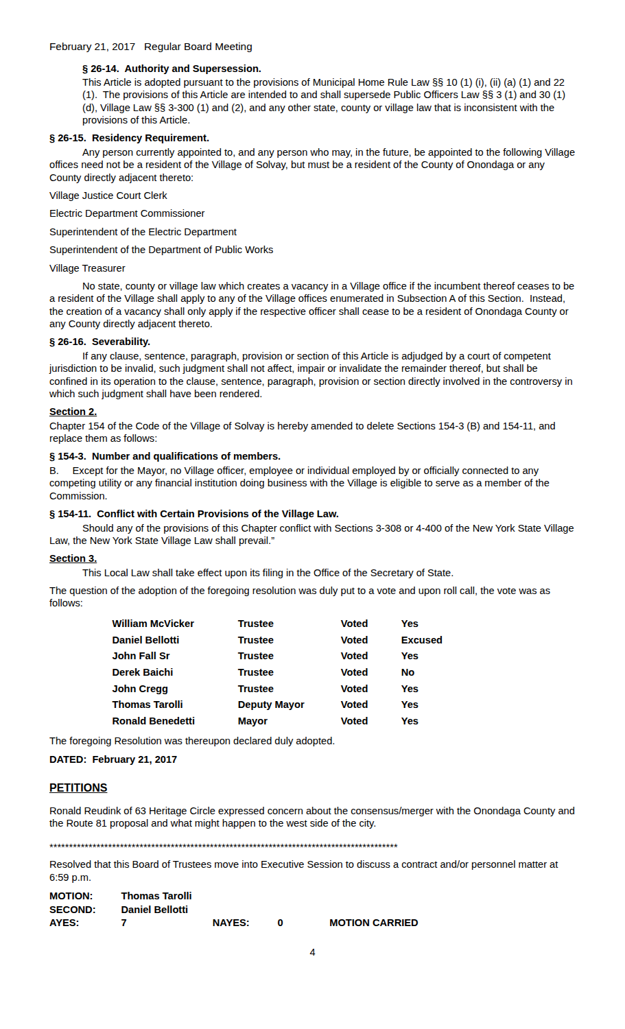February 21, 2017 Regular Board Meeting
§ 26-14. Authority and Supersession.
This Article is adopted pursuant to the provisions of Municipal Home Rule Law §§ 10 (1) (i), (ii) (a) (1) and 22 (1). The provisions of this Article are intended to and shall supersede Public Officers Law §§ 3 (1) and 30 (1) (d), Village Law §§ 3-300 (1) and (2), and any other state, county or village law that is inconsistent with the provisions of this Article.
§ 26-15. Residency Requirement.
Any person currently appointed to, and any person who may, in the future, be appointed to the following Village offices need not be a resident of the Village of Solvay, but must be a resident of the County of Onondaga or any County directly adjacent thereto:
Village Justice Court Clerk
Electric Department Commissioner
Superintendent of the Electric Department
Superintendent of the Department of Public Works
Village Treasurer
No state, county or village law which creates a vacancy in a Village office if the incumbent thereof ceases to be a resident of the Village shall apply to any of the Village offices enumerated in Subsection A of this Section. Instead, the creation of a vacancy shall only apply if the respective officer shall cease to be a resident of Onondaga County or any County directly adjacent thereto.
§ 26-16. Severability.
If any clause, sentence, paragraph, provision or section of this Article is adjudged by a court of competent jurisdiction to be invalid, such judgment shall not affect, impair or invalidate the remainder thereof, but shall be confined in its operation to the clause, sentence, paragraph, provision or section directly involved in the controversy in which such judgment shall have been rendered.
Section 2.
Chapter 154 of the Code of the Village of Solvay is hereby amended to delete Sections 154-3 (B) and 154-11, and replace them as follows:
§ 154-3. Number and qualifications of members.
B. Except for the Mayor, no Village officer, employee or individual employed by or officially connected to any competing utility or any financial institution doing business with the Village is eligible to serve as a member of the Commission.
§ 154-11. Conflict with Certain Provisions of the Village Law.
Should any of the provisions of this Chapter conflict with Sections 3-308 or 4-400 of the New York State Village Law, the New York State Village Law shall prevail.”
Section 3.
This Local Law shall take effect upon its filing in the Office of the Secretary of State.
The question of the adoption of the foregoing resolution was duly put to a vote and upon roll call, the vote was as follows:
| William McVicker | Trustee | Voted | Yes |
| Daniel Bellotti | Trustee | Voted | Excused |
| John Fall Sr | Trustee | Voted | Yes |
| Derek Baichi | Trustee | Voted | No |
| John Cregg | Trustee | Voted | Yes |
| Thomas Tarolli | Deputy Mayor | Voted | Yes |
| Ronald Benedetti | Mayor | Voted | Yes |
The foregoing Resolution was thereupon declared duly adopted.
DATED: February 21, 2017
PETITIONS
Ronald Reudink of 63 Heritage Circle expressed concern about the consensus/merger with the Onondaga County and the Route 81 proposal and what might happen to the west side of the city.
*****************************************************************************************
Resolved that this Board of Trustees move into Executive Session to discuss a contract and/or personnel matter at 6:59 p.m.
| MOTION: | Thomas Tarolli | | | |
| SECOND: | Daniel Bellotti | | | |
| AYES: | 7 | NAYES: | 0 | MOTION CARRIED |
4